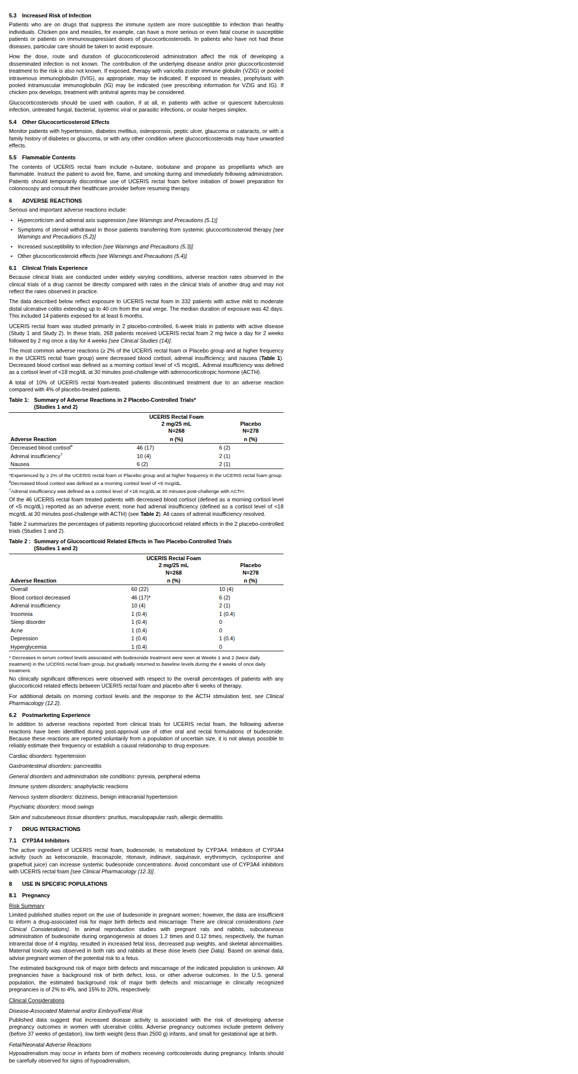5.3 Increased Risk of Infection
Patients who are on drugs that suppress the immune system are more susceptible to infection than healthy individuals. Chicken pox and measles, for example, can have a more serious or even fatal course in susceptible patients or patients on immunosuppressant doses of glucocorticosteroids. In patients who have not had these diseases, particular care should be taken to avoid exposure.
How the dose, route and duration of glucocorticosteroid administration affect the risk of developing a disseminated infection is not known. The contribution of the underlying disease and/or prior glucocorticosteroid treatment to the risk is also not known. If exposed, therapy with varicella zoster immune globulin (VZIG) or pooled intravenous immunoglobulin (IVIG), as appropriate, may be indicated. If exposed to measles, prophylaxis with pooled intramuscular immunoglobulin (IG) may be indicated (see prescribing information for VZIG and IG). If chicken pox develops, treatment with antiviral agents may be considered.
Glucocorticosteroids should be used with caution, if at all, in patients with active or quiescent tuberculosis infection, untreated fungal, bacterial, systemic viral or parasitic infections, or ocular herpes simplex.
5.4 Other Glucocorticosteroid Effects
Monitor patients with hypertension, diabetes mellitus, osteoporosis, peptic ulcer, glaucoma or cataracts, or with a family history of diabetes or glaucoma, or with any other condition where glucocorticosteroids may have unwanted effects.
5.5 Flammable Contents
The contents of UCERIS rectal foam include n-butane, isobutane and propane as propellants which are flammable. Instruct the patient to avoid fire, flame, and smoking during and immediately following administration. Patients should temporarily discontinue use of UCERIS rectal foam before initiation of bowel preparation for colonoscopy and consult their healthcare provider before resuming therapy.
6 ADVERSE REACTIONS
Serious and important adverse reactions include:
Hypercorticism and adrenal axis suppression [see Warnings and Precautions (5.1)]
Symptoms of steroid withdrawal in those patients transferring from systemic glucocorticosteroid therapy [see Warnings and Precautions (5.2)]
Increased susceptibility to infection [see Warnings and Precautions (5.3)]
Other glucocorticosteroid effects [see Warnings and Precautions (5.4)]
6.1 Clinical Trials Experience
Because clinical trials are conducted under widely varying conditions, adverse reaction rates observed in the clinical trials of a drug cannot be directly compared with rates in the clinical trials of another drug and may not reflect the rates observed in practice.
The data described below reflect exposure to UCERIS rectal foam in 332 patients with active mild to moderate distal ulcerative colitis extending up to 40 cm from the anal verge. The median duration of exposure was 42 days. This included 14 patients exposed for at least 6 months.
UCERIS rectal foam was studied primarily in 2 placebo-controlled, 6-week trials in patients with active disease (Study 1 and Study 2). In these trials, 268 patients received UCERIS rectal foam 2 mg twice a day for 2 weeks followed by 2 mg once a day for 4 weeks [see Clinical Studies (14)].
The most common adverse reactions (≥ 2% of the UCERIS rectal foam or Placebo group and at higher frequency in the UCERIS rectal foam group) were decreased blood cortisol, adrenal insufficiency, and nausea (Table 1). Decreased blood cortisol was defined as a morning cortisol level of <5 mcg/dL. Adrenal insufficiency was defined as a cortisol level of <18 mcg/dL at 30 minutes post-challenge with adrenocorticotropic hormone (ACTH).
A total of 10% of UCERIS rectal foam-treated patients discontinued treatment due to an adverse reaction compared with 4% of placebo-treated patients.
Table 1: Summary of Adverse Reactions in 2 Placebo-Controlled Trials* (Studies 1 and 2)
| | UCERIS Rectal Foam 2 mg/25 mL N=268 | Placebo N=278 |
| --- | --- | --- |
| Adverse Reaction | n (%) | n (%) |
| Decreased blood cortisol # | 46 (17) | 6 (2) |
| Adrenal insufficiency † | 10 (4) | 2 (1) |
| Nausea | 6 (2) | 2 (1) |
*Experienced by ≥ 2% of the UCERIS rectal foam or Placebo group and at higher frequency in the UCERIS rectal foam group.
#Decreased blood cortisol was defined as a morning cortisol level of <5 mcg/dL.
†Adrenal insufficiency was defined as a cortisol level of <18 mcg/dL at 30 minutes post-challenge with ACTH.
Of the 46 UCERIS rectal foam treated patients with decreased blood cortisol (defined as a morning cortisol level of <5 mcg/dL) reported as an adverse event, none had adrenal insufficiency (defined as a cortisol level of <18 mcg/dL at 30 minutes post-challenge with ACTH) (see Table 2). All cases of adrenal insufficiency resolved.
Table 2 summarizes the percentages of patients reporting glucocorticoid related effects in the 2 placebo-controlled trials (Studies 1 and 2).
Table 2 : Summary of Glucocorticoid Related Effects in Two Placebo-Controlled Trials (Studies 1 and 2)
| | UCERIS Rectal Foam 2 mg/25 mL N=268 | Placebo N=278 |
| --- | --- | --- |
| Adverse Reaction | n (%) | n (%) |
| Overall | 60 (22) | 10 (4) |
| Blood cortisol decreased | 46 (17)* | 6 (2) |
| Adrenal insufficiency | 10 (4) | 2 (1) |
| Insomnia | 1 (0.4) | 1 (0.4) |
| Sleep disorder | 1 (0.4) | 0 |
| Acne | 1 (0.4) | 0 |
| Depression | 1 (0.4) | 1 (0.4) |
| Hyperglycemia | 1 (0.4) | 0 |
* Decreases in serum cortisol levels associated with budesonide treatment were seen at Weeks 1 and 2 (twice daily treatment) in the UCERIS rectal foam group, but gradually returned to baseline levels during the 4 weeks of once daily treatment.
No clinically significant differences were observed with respect to the overall percentages of patients with any glucocorticoid related effects between UCERIS rectal foam and placebo after 6 weeks of therapy.
For additional details on morning cortisol levels and the response to the ACTH stimulation test, see Clinical Pharmacology (12.2).
6.2 Postmarketing Experience
In addition to adverse reactions reported from clinical trials for UCERIS rectal foam, the following adverse reactions have been identified during post-approval use of other oral and rectal formulations of budesonide. Because these reactions are reported voluntarily from a population of uncertain size, it is not always possible to reliably estimate their frequency or establish a causal relationship to drug exposure.
Cardiac disorders: hypertension
Gastrointestinal disorders: pancreatitis
General disorders and administration site conditions: pyrexia, peripheral edema
Immune system disorders: anaphylactic reactions
Nervous system disorders: dizziness, benign intracranial hypertension
Psychiatric disorders: mood swings
Skin and subcutaneous tissue disorders: pruritus, maculopapular rash, allergic dermatitis
7 DRUG INTERACTIONS
7.1 CYP3A4 Inhibitors
The active ingredient of UCERIS rectal foam, budesonide, is metabolized by CYP3A4. Inhibitors of CYP3A4 activity (such as ketoconazole, itraconazole, ritonavir, indinavir, saquinavir, erythromycin, cyclosporine and grapefruit juice) can increase systemic budesonide concentrations. Avoid concomitant use of CYP3A4 inhibitors with UCERIS rectal foam [see Clinical Pharmacology (12.3)].
8 USE IN SPECIFIC POPULATIONS
8.1 Pregnancy
Risk Summary
Limited published studies report on the use of budesonide in pregnant women; however, the data are insufficient to inform a drug-associated risk for major birth defects and miscarriage. There are clinical considerations (see Clinical Considerations). In animal reproduction studies with pregnant rats and rabbits, subcutaneous administration of budesonide during organogenesis at doses 1.2 times and 0.12 times, respectively, the human intrarectal dose of 4 mg/day, resulted in increased fetal loss, decreased pup weights, and skeletal abnormalities. Maternal toxicity was observed in both rats and rabbits at these dose levels (see Data). Based on animal data, advise pregnant women of the potential risk to a fetus.
The estimated background risk of major birth defects and miscarriage of the indicated population is unknown. All pregnancies have a background risk of birth defect, loss, or other adverse outcomes. In the U.S. general population, the estimated background risk of major birth defects and miscarriage in clinically recognized pregnancies is of 2% to 4%, and 15% to 20%, respectively.
Clinical Considerations
Disease-Associated Maternal and/or Embryo/Fetal Risk
Published data suggest that increased disease activity is associated with the risk of developing adverse pregnancy outcomes in women with ulcerative colitis. Adverse pregnancy outcomes include preterm delivery (before 37 weeks of gestation), low birth weight (less than 2500 g) infants, and small for gestational age at birth.
Fetal/Neonatal Adverse Reactions
Hypoadrenalism may occur in infants born of mothers receiving corticosteroids during pregnancy. Infants should be carefully observed for signs of hypoadrenalism,